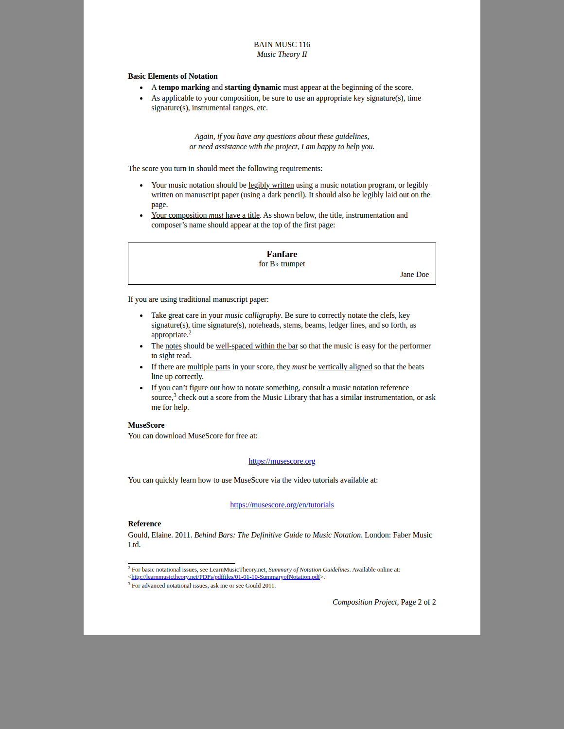BAIN MUSC 116
Music Theory II
Basic Elements of Notation
A tempo marking and starting dynamic must appear at the beginning of the score.
As applicable to your composition, be sure to use an appropriate key signature(s), time signature(s), instrumental ranges, etc.
Again, if you have any questions about these guidelines,
or need assistance with the project, I am happy to help you.
The score you turn in should meet the following requirements:
Your music notation should be legibly written using a music notation program, or legibly written on manuscript paper (using a dark pencil). It should also be legibly laid out on the page.
Your composition must have a title. As shown below, the title, instrumentation and composer’s name should appear at the top of the first page:
Fanfare
for B♭ trumpet
Jane Doe
If you are using traditional manuscript paper:
Take great care in your music calligraphy. Be sure to correctly notate the clefs, key signature(s), time signature(s), noteheads, stems, beams, ledger lines, and so forth, as appropriate.2
The notes should be well-spaced within the bar so that the music is easy for the performer to sight read.
If there are multiple parts in your score, they must be vertically aligned so that the beats line up correctly.
If you can’t figure out how to notate something, consult a music notation reference source,3 check out a score from the Music Library that has a similar instrumentation, or ask me for help.
MuseScore
You can download MuseScore for free at:
https://musescore.org
You can quickly learn how to use MuseScore via the video tutorials available at:
https://musescore.org/en/tutorials
Reference
Gould, Elaine. 2011. Behind Bars: The Definitive Guide to Music Notation. London: Faber Music Ltd.
2 For basic notational issues, see LearnMusicTheory.net, Summary of Notation Guidelines. Available online at: <http://learnmusictheory.net/PDFs/pdffiles/01-01-10-SummaryofNotation.pdf>.
3 For advanced notational issues, ask me or see Gould 2011.
Composition Project, Page 2 of 2